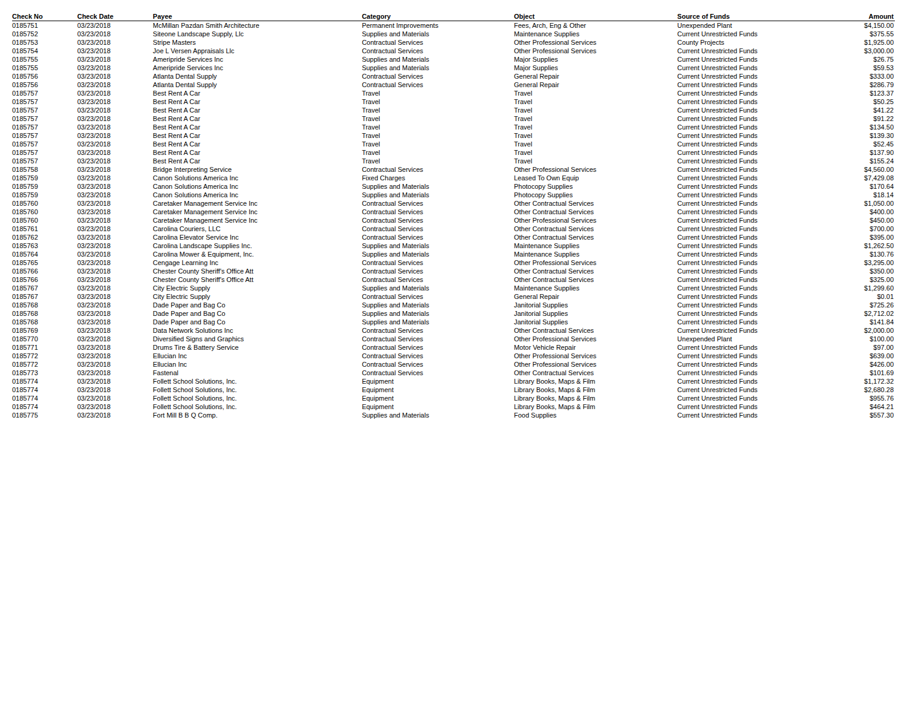| Check No | Check Date | Payee | Category | Object | Source of Funds | Amount |
| --- | --- | --- | --- | --- | --- | --- |
| 0185751 | 03/23/2018 | McMillan Pazdan Smith Architecture | Permanent Improvements | Fees, Arch, Eng & Other | Unexpended Plant | $4,150.00 |
| 0185752 | 03/23/2018 | Siteone Landscape Supply, Llc | Supplies and Materials | Maintenance Supplies | Current Unrestricted Funds | $375.55 |
| 0185753 | 03/23/2018 | Stripe Masters | Contractual Services | Other Professional Services | County Projects | $1,925.00 |
| 0185754 | 03/23/2018 | Joe L Versen Appraisals Llc | Contractual Services | Other Professional Services | Current Unrestricted Funds | $3,000.00 |
| 0185755 | 03/23/2018 | Ameripride Services Inc | Supplies and Materials | Major Supplies | Current Unrestricted Funds | $26.75 |
| 0185755 | 03/23/2018 | Ameripride Services Inc | Supplies and Materials | Major Supplies | Current Unrestricted Funds | $59.53 |
| 0185756 | 03/23/2018 | Atlanta Dental Supply | Contractual Services | General Repair | Current Unrestricted Funds | $333.00 |
| 0185756 | 03/23/2018 | Atlanta Dental Supply | Contractual Services | General Repair | Current Unrestricted Funds | $286.79 |
| 0185757 | 03/23/2018 | Best Rent A Car | Travel | Travel | Current Unrestricted Funds | $123.37 |
| 0185757 | 03/23/2018 | Best Rent A Car | Travel | Travel | Current Unrestricted Funds | $50.25 |
| 0185757 | 03/23/2018 | Best Rent A Car | Travel | Travel | Current Unrestricted Funds | $41.22 |
| 0185757 | 03/23/2018 | Best Rent A Car | Travel | Travel | Current Unrestricted Funds | $91.22 |
| 0185757 | 03/23/2018 | Best Rent A Car | Travel | Travel | Current Unrestricted Funds | $134.50 |
| 0185757 | 03/23/2018 | Best Rent A Car | Travel | Travel | Current Unrestricted Funds | $139.30 |
| 0185757 | 03/23/2018 | Best Rent A Car | Travel | Travel | Current Unrestricted Funds | $52.45 |
| 0185757 | 03/23/2018 | Best Rent A Car | Travel | Travel | Current Unrestricted Funds | $137.90 |
| 0185757 | 03/23/2018 | Best Rent A Car | Travel | Travel | Current Unrestricted Funds | $155.24 |
| 0185758 | 03/23/2018 | Bridge Interpreting Service | Contractual Services | Other Professional Services | Current Unrestricted Funds | $4,560.00 |
| 0185759 | 03/23/2018 | Canon Solutions America Inc | Fixed Charges | Leased To Own Equip | Current Unrestricted Funds | $7,429.08 |
| 0185759 | 03/23/2018 | Canon Solutions America Inc | Supplies and Materials | Photocopy Supplies | Current Unrestricted Funds | $170.64 |
| 0185759 | 03/23/2018 | Canon Solutions America Inc | Supplies and Materials | Photocopy Supplies | Current Unrestricted Funds | $18.14 |
| 0185760 | 03/23/2018 | Caretaker Management Service Inc | Contractual Services | Other Contractual Services | Current Unrestricted Funds | $1,050.00 |
| 0185760 | 03/23/2018 | Caretaker Management Service Inc | Contractual Services | Other Contractual Services | Current Unrestricted Funds | $400.00 |
| 0185760 | 03/23/2018 | Caretaker Management Service Inc | Contractual Services | Other Professional Services | Current Unrestricted Funds | $450.00 |
| 0185761 | 03/23/2018 | Carolina Couriers, LLC | Contractual Services | Other Contractual Services | Current Unrestricted Funds | $700.00 |
| 0185762 | 03/23/2018 | Carolina Elevator Service Inc | Contractual Services | Other Contractual Services | Current Unrestricted Funds | $395.00 |
| 0185763 | 03/23/2018 | Carolina Landscape Supplies Inc. | Supplies and Materials | Maintenance Supplies | Current Unrestricted Funds | $1,262.50 |
| 0185764 | 03/23/2018 | Carolina Mower & Equipment, Inc. | Supplies and Materials | Maintenance Supplies | Current Unrestricted Funds | $130.76 |
| 0185765 | 03/23/2018 | Cengage Learning Inc | Contractual Services | Other Professional Services | Current Unrestricted Funds | $3,295.00 |
| 0185766 | 03/23/2018 | Chester County Sheriff's Office Att | Contractual Services | Other Contractual Services | Current Unrestricted Funds | $350.00 |
| 0185766 | 03/23/2018 | Chester County Sheriff's Office Att | Contractual Services | Other Contractual Services | Current Unrestricted Funds | $325.00 |
| 0185767 | 03/23/2018 | City Electric Supply | Supplies and Materials | Maintenance Supplies | Current Unrestricted Funds | $1,299.60 |
| 0185767 | 03/23/2018 | City Electric Supply | Contractual Services | General Repair | Current Unrestricted Funds | $0.01 |
| 0185768 | 03/23/2018 | Dade Paper and Bag Co | Supplies and Materials | Janitorial Supplies | Current Unrestricted Funds | $725.26 |
| 0185768 | 03/23/2018 | Dade Paper and Bag Co | Supplies and Materials | Janitorial Supplies | Current Unrestricted Funds | $2,712.02 |
| 0185768 | 03/23/2018 | Dade Paper and Bag Co | Supplies and Materials | Janitorial Supplies | Current Unrestricted Funds | $141.84 |
| 0185769 | 03/23/2018 | Data Network Solutions Inc | Contractual Services | Other Contractual Services | Current Unrestricted Funds | $2,000.00 |
| 0185770 | 03/23/2018 | Diversified Signs and Graphics | Contractual Services | Other Professional Services | Unexpended Plant | $100.00 |
| 0185771 | 03/23/2018 | Drums Tire & Battery Service | Contractual Services | Motor Vehicle Repair | Current Unrestricted Funds | $97.00 |
| 0185772 | 03/23/2018 | Ellucian Inc | Contractual Services | Other Professional Services | Current Unrestricted Funds | $639.00 |
| 0185772 | 03/23/2018 | Ellucian Inc | Contractual Services | Other Professional Services | Current Unrestricted Funds | $426.00 |
| 0185773 | 03/23/2018 | Fastenal | Contractual Services | Other Contractual Services | Current Unrestricted Funds | $101.69 |
| 0185774 | 03/23/2018 | Follett School Solutions, Inc. | Equipment | Library Books, Maps & Film | Current Unrestricted Funds | $1,172.32 |
| 0185774 | 03/23/2018 | Follett School Solutions, Inc. | Equipment | Library Books, Maps & Film | Current Unrestricted Funds | $2,680.28 |
| 0185774 | 03/23/2018 | Follett School Solutions, Inc. | Equipment | Library Books, Maps & Film | Current Unrestricted Funds | $955.76 |
| 0185774 | 03/23/2018 | Follett School Solutions, Inc. | Equipment | Library Books, Maps & Film | Current Unrestricted Funds | $464.21 |
| 0185775 | 03/23/2018 | Fort Mill B B Q Comp. | Supplies and Materials | Food Supplies | Current Unrestricted Funds | $557.30 |